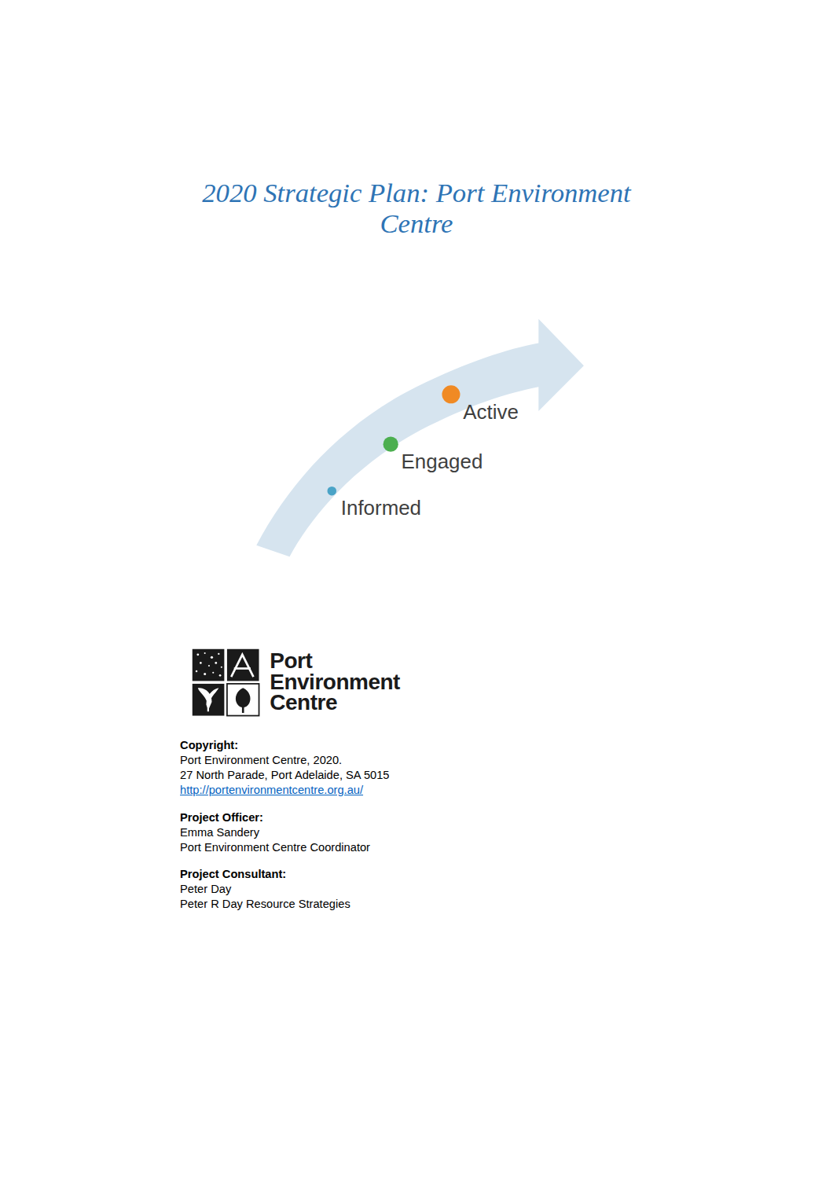2020 Strategic Plan: Port Environment Centre
Informed Engaged Active
Port Environment Centre
Copyright:
Port Environment Centre, 2020.
27 North Parade, Port Adelaide, SA 5015
http://portenvironmentcentre.org.au/
Project Officer:
Emma Sandery
Port Environment Centre Coordinator
Project Consultant:
Peter Day
Peter R Day Resource Strategies